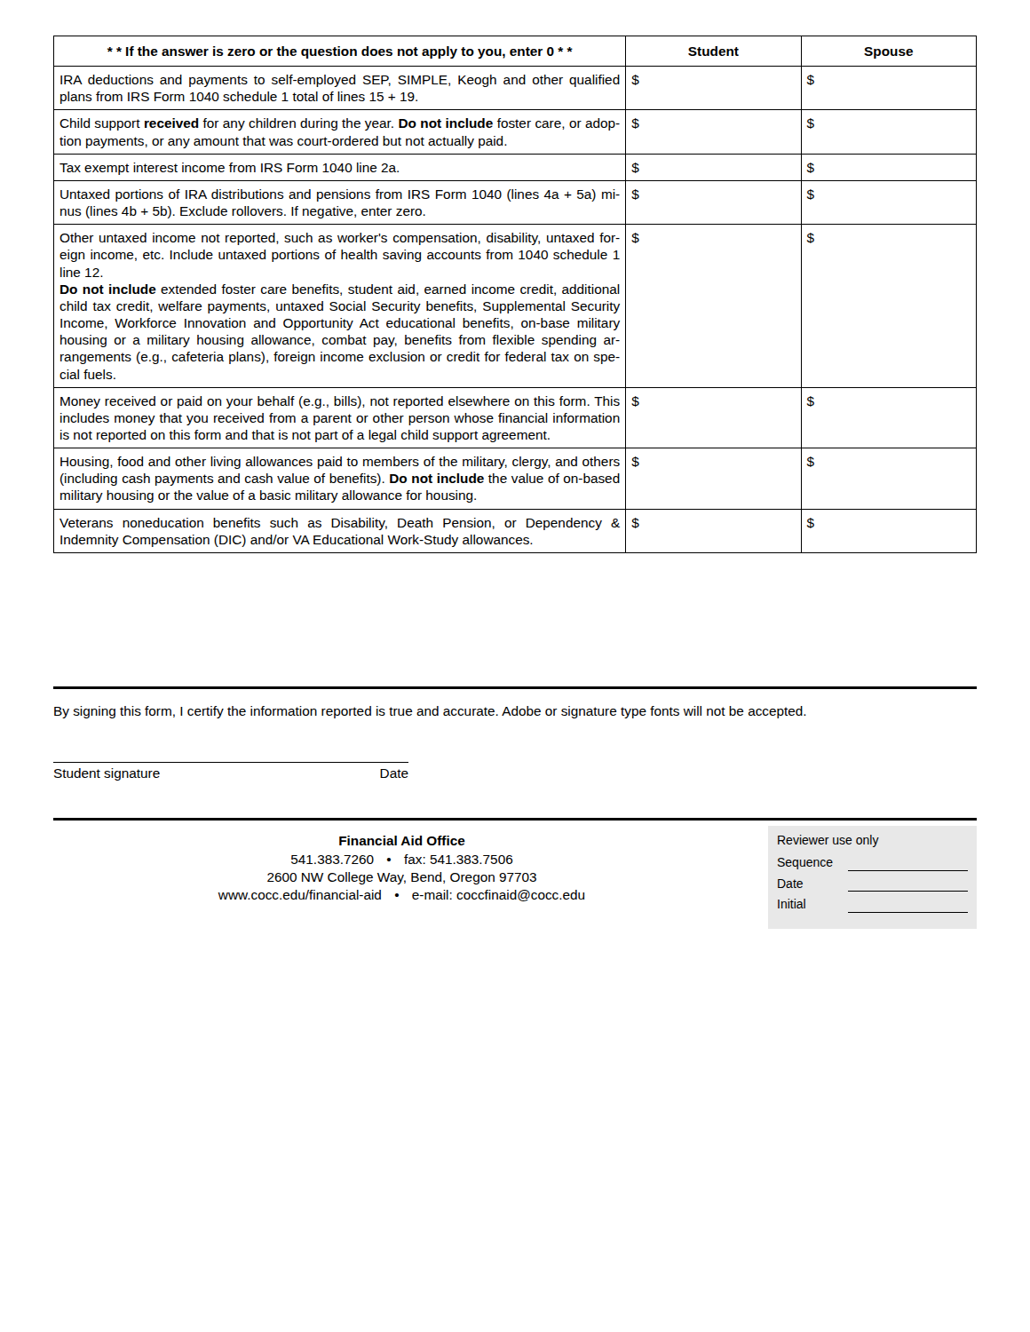| * * If the answer is zero or the question does not apply to you, enter 0 * * | Student | Spouse |
| --- | --- | --- |
| IRA deductions and payments to self-employed SEP, SIMPLE, Keogh and other qualified plans from IRS Form 1040 schedule 1 total of lines 15 + 19. | $ | $ |
| Child support received for any children during the year. Do not include foster care, or adoption payments, or any amount that was court-ordered but not actually paid. | $ | $ |
| Tax exempt interest income from IRS Form 1040 line 2a. | $ | $ |
| Untaxed portions of IRA distributions and pensions from IRS Form 1040 (lines 4a + 5a) minus (lines 4b + 5b). Exclude rollovers. If negative, enter zero. | $ | $ |
| Other untaxed income not reported, such as worker's compensation, disability, untaxed foreign income, etc. Include untaxed portions of health saving accounts from 1040 schedule 1 line 12. Do not include extended foster care benefits, student aid, earned income credit, additional child tax credit, welfare payments, untaxed Social Security benefits, Supplemental Security Income, Workforce Innovation and Opportunity Act educational benefits, on-base military housing or a military housing allowance, combat pay, benefits from flexible spending arrangements (e.g., cafeteria plans), foreign income exclusion or credit for federal tax on special fuels. | $ | $ |
| Money received or paid on your behalf (e.g., bills), not reported elsewhere on this form. This includes money that you received from a parent or other person whose financial information is not reported on this form and that is not part of a legal child support agreement. | $ | $ |
| Housing, food and other living allowances paid to members of the military, clergy, and others (including cash payments and cash value of benefits). Do not include the value of on-based military housing or the value of a basic military allowance for housing. | $ | $ |
| Veterans noneducation benefits such as Disability, Death Pension, or Dependency & Indemnity Compensation (DIC) and/or VA Educational Work-Study allowances. | $ | $ |
By signing this form, I certify the information reported is true and accurate. Adobe or signature type fonts will not be accepted.
Student signature Date
Financial Aid Office
541.383.7260 • fax: 541.383.7506
2600 NW College Way, Bend, Oregon 97703
www.cocc.edu/financial-aid • e-mail: coccfinaid@cocc.edu
Reviewer use only
Sequence
Date
Initial